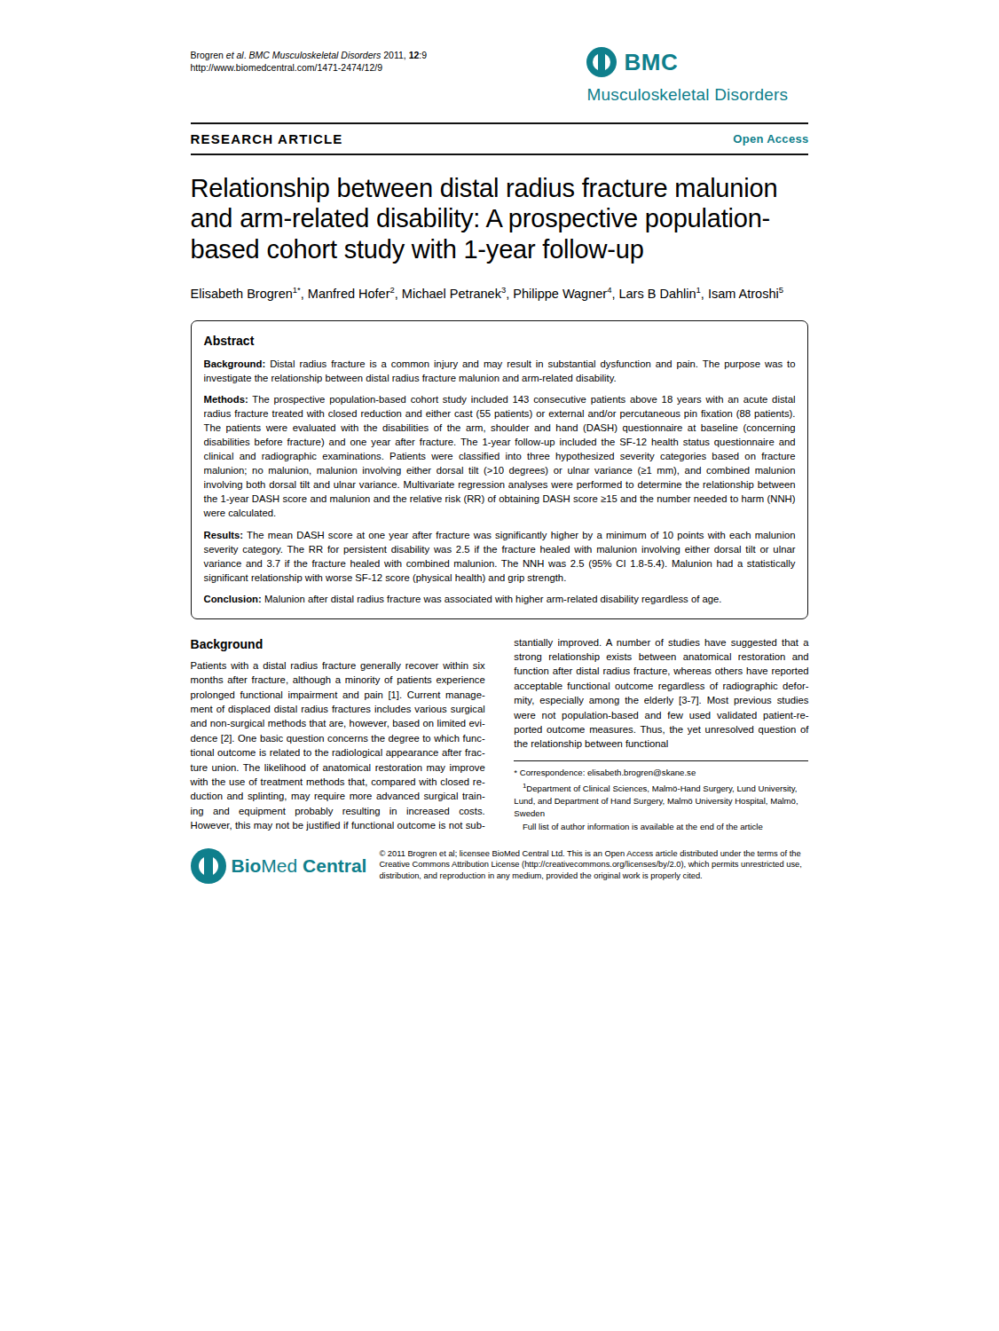Brogren et al. BMC Musculoskeletal Disorders 2011, 12:9
http://www.biomedcentral.com/1471-2474/12/9
BMC
Musculoskeletal Disorders
RESEARCH ARTICLE
Open Access
Relationship between distal radius fracture malunion and arm-related disability: A prospective population-based cohort study with 1-year follow-up
Elisabeth Brogren1*, Manfred Hofer2, Michael Petranek3, Philippe Wagner4, Lars B Dahlin1, Isam Atroshi5
Abstract
Background: Distal radius fracture is a common injury and may result in substantial dysfunction and pain. The purpose was to investigate the relationship between distal radius fracture malunion and arm-related disability.
Methods: The prospective population-based cohort study included 143 consecutive patients above 18 years with an acute distal radius fracture treated with closed reduction and either cast (55 patients) or external and/or percutaneous pin fixation (88 patients). The patients were evaluated with the disabilities of the arm, shoulder and hand (DASH) questionnaire at baseline (concerning disabilities before fracture) and one year after fracture. The 1-year follow-up included the SF-12 health status questionnaire and clinical and radiographic examinations. Patients were classified into three hypothesized severity categories based on fracture malunion; no malunion, malunion involving either dorsal tilt (>10 degrees) or ulnar variance (≥1 mm), and combined malunion involving both dorsal tilt and ulnar variance. Multivariate regression analyses were performed to determine the relationship between the 1-year DASH score and malunion and the relative risk (RR) of obtaining DASH score ≥15 and the number needed to harm (NNH) were calculated.
Results: The mean DASH score at one year after fracture was significantly higher by a minimum of 10 points with each malunion severity category. The RR for persistent disability was 2.5 if the fracture healed with malunion involving either dorsal tilt or ulnar variance and 3.7 if the fracture healed with combined malunion. The NNH was 2.5 (95% CI 1.8-5.4). Malunion had a statistically significant relationship with worse SF-12 score (physical health) and grip strength.
Conclusion: Malunion after distal radius fracture was associated with higher arm-related disability regardless of age.
Background
Patients with a distal radius fracture generally recover within six months after fracture, although a minority of patients experience prolonged functional impairment and pain [1]. Current management of displaced distal radius fractures includes various surgical and non-surgical methods that are, however, based on limited evidence [2]. One basic question concerns the degree to which functional outcome is related to the radiological appearance after fracture union. The likelihood of anatomical restoration may improve with the use of treatment methods that, compared with closed reduction and splinting, may require more advanced surgical training and equipment probably resulting in increased costs. However, this may not be justified if functional outcome is not substantially improved. A number of studies have suggested that a strong relationship exists between anatomical restoration and function after distal radius fracture, whereas others have reported acceptable functional outcome regardless of radiographic deformity, especially among the elderly [3-7]. Most previous studies were not population-based and few used validated patient-reported outcome measures. Thus, the yet unresolved question of the relationship between functional
* Correspondence: elisabeth.brogren@skane.se
1Department of Clinical Sciences, Malmö-Hand Surgery, Lund University, Lund, and Department of Hand Surgery, Malmö University Hospital, Malmö, Sweden
Full list of author information is available at the end of the article
BioMed Central
© 2011 Brogren et al; licensee BioMed Central Ltd. This is an Open Access article distributed under the terms of the Creative Commons Attribution License (http://creativecommons.org/licenses/by/2.0), which permits unrestricted use, distribution, and reproduction in any medium, provided the original work is properly cited.